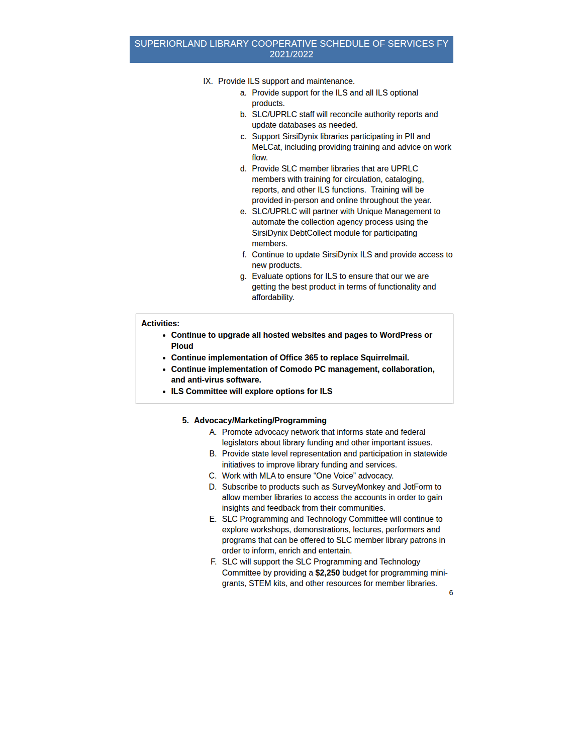SUPERIORLAND LIBRARY COOPERATIVE SCHEDULE OF SERVICES FY 2021/2022
Provide ILS support and maintenance.
Provide support for the ILS and all ILS optional products.
SLC/UPRLC staff will reconcile authority reports and update databases as needed.
Support SirsiDynix libraries participating in PII and MeLCat, including providing training and advice on work flow.
Provide SLC member libraries that are UPRLC members with training for circulation, cataloging, reports, and other ILS functions. Training will be provided in-person and online throughout the year.
SLC/UPRLC will partner with Unique Management to automate the collection agency process using the SirsiDynix DebtCollect module for participating members.
Continue to update SirsiDynix ILS and provide access to new products.
Evaluate options for ILS to ensure that our we are getting the best product in terms of functionality and affordability.
Activities:
Continue to upgrade all hosted websites and pages to WordPress or Ploud
Continue implementation of Office 365 to replace Squirrelmail.
Continue implementation of Comodo PC management, collaboration, and anti-virus software.
ILS Committee will explore options for ILS
Advocacy/Marketing/Programming
Promote advocacy network that informs state and federal legislators about library funding and other important issues.
Provide state level representation and participation in statewide initiatives to improve library funding and services.
Work with MLA to ensure “One Voice” advocacy.
Subscribe to products such as SurveyMonkey and JotForm to allow member libraries to access the accounts in order to gain insights and feedback from their communities.
SLC Programming and Technology Committee will continue to explore workshops, demonstrations, lectures, performers and programs that can be offered to SLC member library patrons in order to inform, enrich and entertain.
SLC will support the SLC Programming and Technology Committee by providing a $2,250 budget for programming mini-grants, STEM kits, and other resources for member libraries.
6